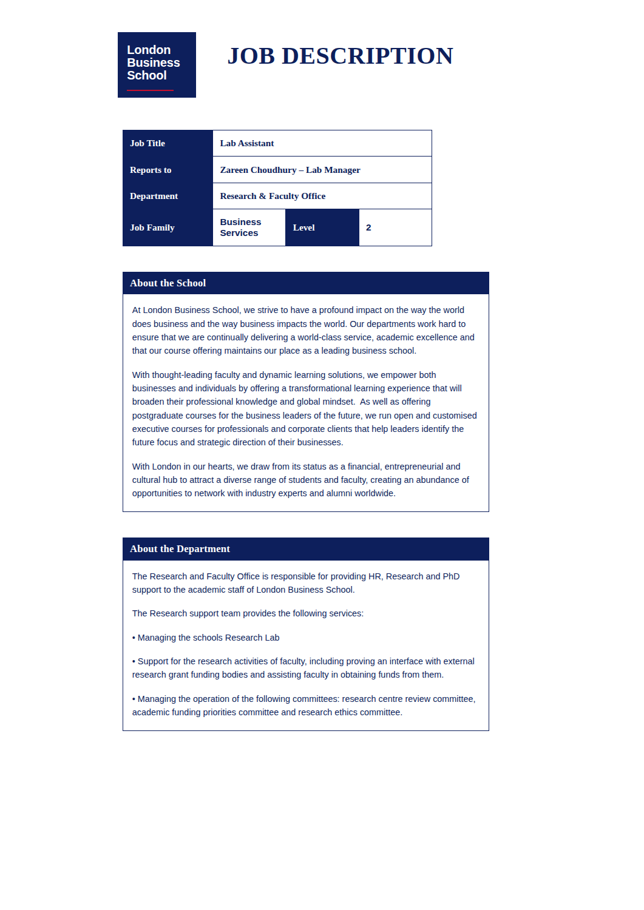London
Business
School
JOB DESCRIPTION
| Job Title | Lab Assistant |
| Reports to | Zareen Choudhury – Lab Manager |
| Department | Research & Faculty Office |
| Job Family | Business Services | Level | 2 |
About the School
At London Business School, we strive to have a profound impact on the way the world does business and the way business impacts the world. Our departments work hard to ensure that we are continually delivering a world-class service, academic excellence and that our course offering maintains our place as a leading business school.
With thought-leading faculty and dynamic learning solutions, we empower both businesses and individuals by offering a transformational learning experience that will broaden their professional knowledge and global mindset. As well as offering postgraduate courses for the business leaders of the future, we run open and customised executive courses for professionals and corporate clients that help leaders identify the future focus and strategic direction of their businesses.
With London in our hearts, we draw from its status as a financial, entrepreneurial and cultural hub to attract a diverse range of students and faculty, creating an abundance of opportunities to network with industry experts and alumni worldwide.
About the Department
The Research and Faculty Office is responsible for providing HR, Research and PhD support to the academic staff of London Business School.
The Research support team provides the following services:
• Managing the schools Research Lab
• Support for the research activities of faculty, including proving an interface with external research grant funding bodies and assisting faculty in obtaining funds from them.
• Managing the operation of the following committees: research centre review committee, academic funding priorities committee and research ethics committee.